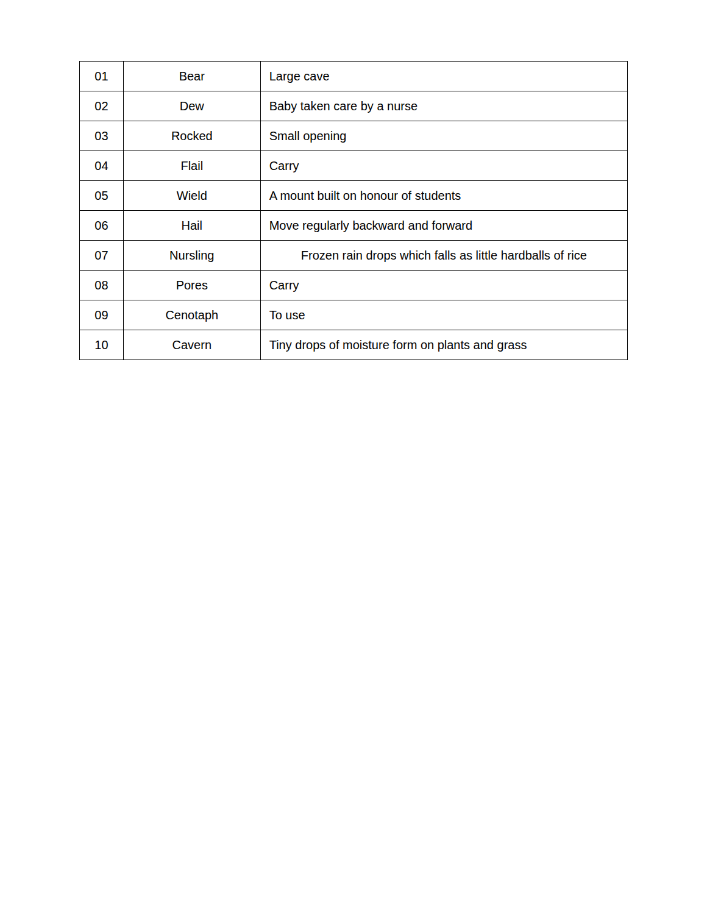| 01 | Bear | Large cave |
| 02 | Dew | Baby taken care by a nurse |
| 03 | Rocked | Small opening |
| 04 | Flail | Carry |
| 05 | Wield | A mount built on honour of students |
| 06 | Hail | Move regularly backward and forward |
| 07 | Nursling | Frozen rain drops which falls as little hardballs of rice |
| 08 | Pores | Carry |
| 09 | Cenotaph | To use |
| 10 | Cavern | Tiny drops of moisture form on plants and grass |